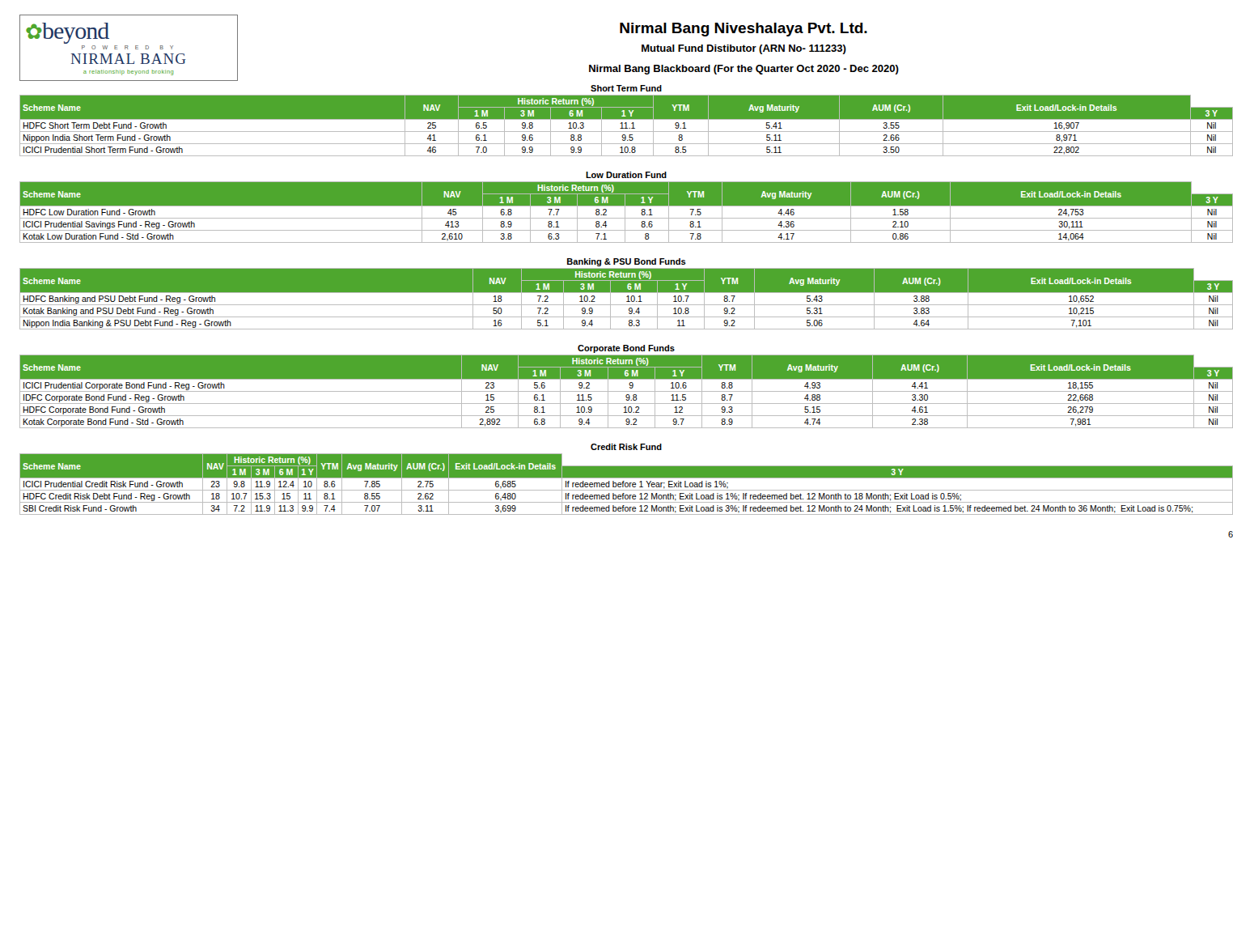✿beyond
P O W E R E D B Y
NIRMAL BANG
a relationship beyond broking
Nirmal Bang Niveshalaya Pvt. Ltd.
Mutual Fund Distibutor (ARN No- 111233)
Nirmal Bang Blackboard (For the Quarter Oct 2020 - Dec 2020)
Short Term Fund
| Scheme Name | NAV | Historic Return (%) | YTM | Avg Maturity | AUM (Cr.) | Exit Load/Lock-in Details |
| --- | --- | --- | --- | --- | --- | --- |
| 1 M | 3 M | 6 M | 1 Y | 3 Y |
| HDFC Short Term Debt Fund - Growth | 25 | 6.5 | 9.8 | 10.3 | 11.1 | 9.1 | 5.41 | 3.55 | 16,907 | Nil |
| Nippon India Short Term Fund - Growth | 41 | 6.1 | 9.6 | 8.8 | 9.5 | 8 | 5.11 | 2.66 | 8,971 | Nil |
| ICICI Prudential Short Term Fund - Growth | 46 | 7.0 | 9.9 | 9.9 | 10.8 | 8.5 | 5.11 | 3.50 | 22,802 | Nil |
Low Duration Fund
| Scheme Name | NAV | Historic Return (%) | YTM | Avg Maturity | AUM (Cr.) | Exit Load/Lock-in Details |
| --- | --- | --- | --- | --- | --- | --- |
| 1 M | 3 M | 6 M | 1 Y | 3 Y |
| HDFC Low Duration Fund - Growth | 45 | 6.8 | 7.7 | 8.2 | 8.1 | 7.5 | 4.46 | 1.58 | 24,753 | Nil |
| ICICI Prudential Savings Fund - Reg - Growth | 413 | 8.9 | 8.1 | 8.4 | 8.6 | 8.1 | 4.36 | 2.10 | 30,111 | Nil |
| Kotak Low Duration Fund - Std - Growth | 2,610 | 3.8 | 6.3 | 7.1 | 8 | 7.8 | 4.17 | 0.86 | 14,064 | Nil |
Banking & PSU Bond Funds
| Scheme Name | NAV | Historic Return (%) | YTM | Avg Maturity | AUM (Cr.) | Exit Load/Lock-in Details |
| --- | --- | --- | --- | --- | --- | --- |
| 1 M | 3 M | 6 M | 1 Y | 3 Y |
| HDFC Banking and PSU Debt Fund - Reg - Growth | 18 | 7.2 | 10.2 | 10.1 | 10.7 | 8.7 | 5.43 | 3.88 | 10,652 | Nil |
| Kotak Banking and PSU Debt Fund - Reg - Growth | 50 | 7.2 | 9.9 | 9.4 | 10.8 | 9.2 | 5.31 | 3.83 | 10,215 | Nil |
| Nippon India Banking & PSU Debt Fund - Reg - Growth | 16 | 5.1 | 9.4 | 8.3 | 11 | 9.2 | 5.06 | 4.64 | 7,101 | Nil |
Corporate Bond Funds
| Scheme Name | NAV | Historic Return (%) | YTM | Avg Maturity | AUM (Cr.) | Exit Load/Lock-in Details |
| --- | --- | --- | --- | --- | --- | --- |
| 1 M | 3 M | 6 M | 1 Y | 3 Y |
| ICICI Prudential Corporate Bond Fund - Reg - Growth | 23 | 5.6 | 9.2 | 9 | 10.6 | 8.8 | 4.93 | 4.41 | 18,155 | Nil |
| IDFC Corporate Bond Fund - Reg - Growth | 15 | 6.1 | 11.5 | 9.8 | 11.5 | 8.7 | 4.88 | 3.30 | 22,668 | Nil |
| HDFC Corporate Bond Fund - Growth | 25 | 8.1 | 10.9 | 10.2 | 12 | 9.3 | 5.15 | 4.61 | 26,279 | Nil |
| Kotak Corporate Bond Fund - Std - Growth | 2,892 | 6.8 | 9.4 | 9.2 | 9.7 | 8.9 | 4.74 | 2.38 | 7,981 | Nil |
Credit Risk Fund
| Scheme Name | NAV | Historic Return (%) | YTM | Avg Maturity | AUM (Cr.) | Exit Load/Lock-in Details |
| --- | --- | --- | --- | --- | --- | --- |
| 1 M | 3 M | 6 M | 1 Y | 3 Y |
| ICICI Prudential Credit Risk Fund - Growth | 23 | 9.8 | 11.9 | 12.4 | 10 | 8.6 | 7.85 | 2.75 | 6,685 | If redeemed before 1 Year; Exit Load is 1%; |
| HDFC Credit Risk Debt Fund - Reg - Growth | 18 | 10.7 | 15.3 | 15 | 11 | 8.1 | 8.55 | 2.62 | 6,480 | If redeemed before 12 Month; Exit Load is 1%; If redeemed bet. 12 Month to 18 Month; Exit Load is 0.5%; |
| SBI Credit Risk Fund - Growth | 34 | 7.2 | 11.9 | 11.3 | 9.9 | 7.4 | 7.07 | 3.11 | 3,699 | If redeemed before 12 Month; Exit Load is 3%; If redeemed bet. 12 Month to 24 Month; Exit Load is 1.5%; If redeemed bet. 24 Month to 36 Month; Exit Load is 0.75%; |
6